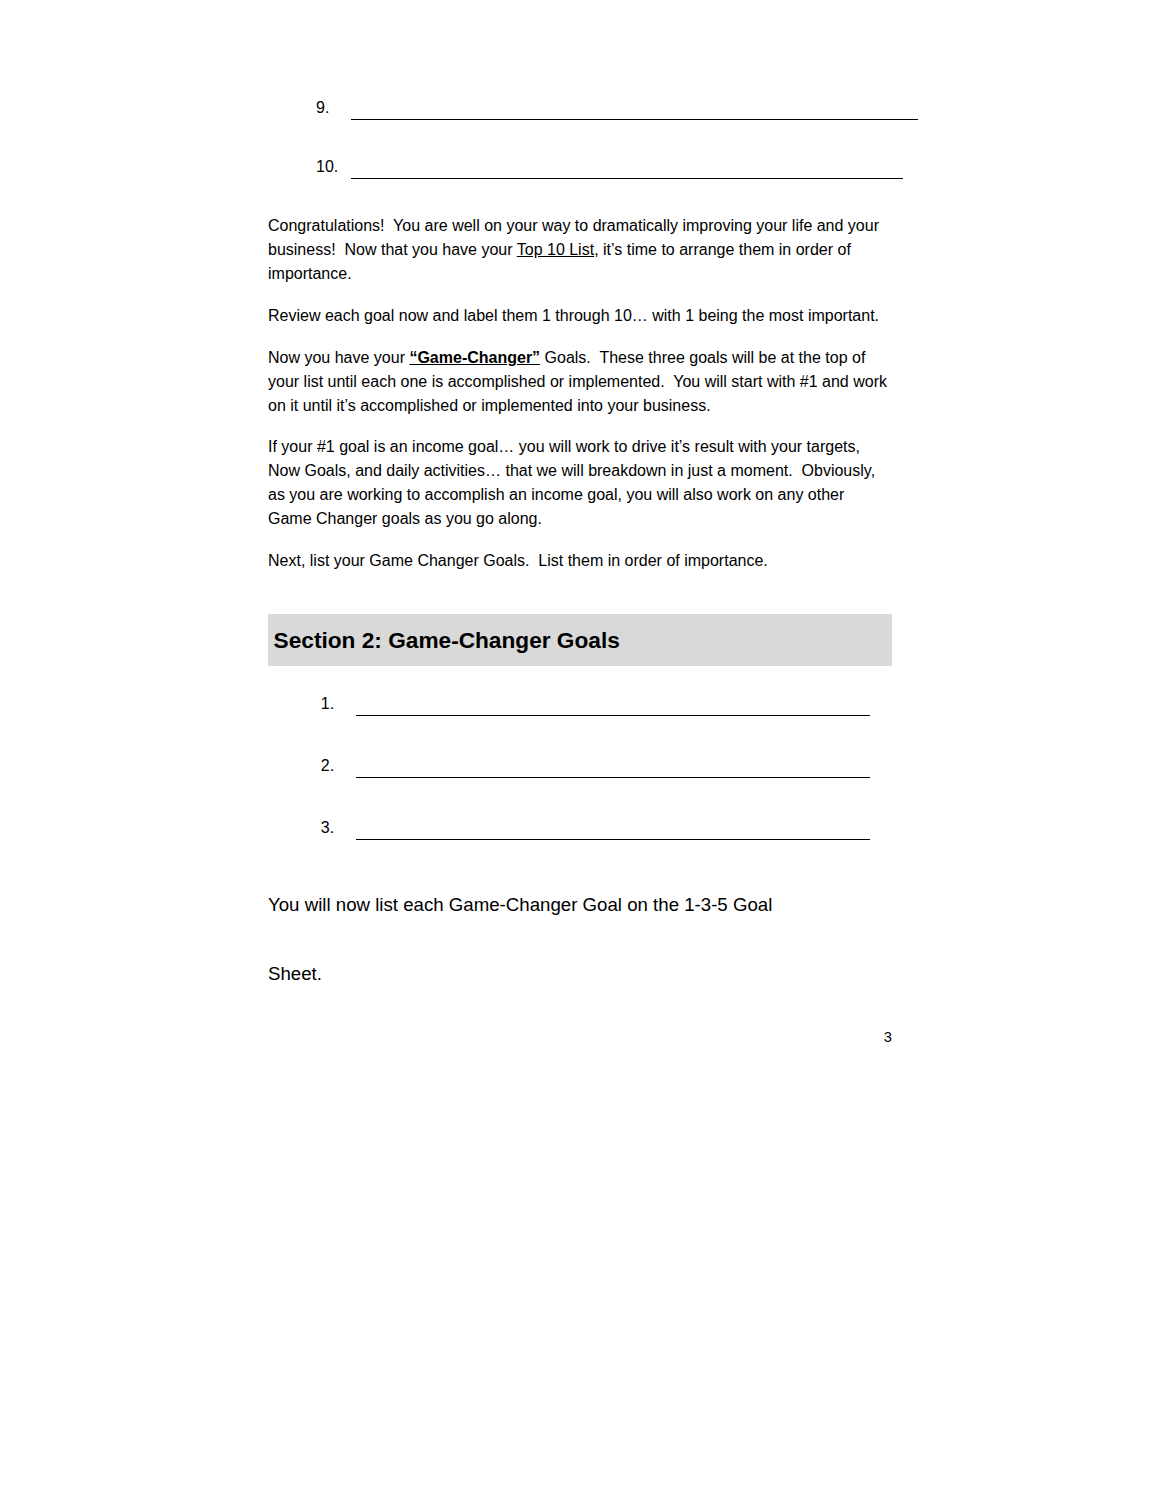9.
10.
Congratulations! You are well on your way to dramatically improving your life and your business! Now that you have your Top 10 List, it’s time to arrange them in order of importance.
Review each goal now and label them 1 through 10… with 1 being the most important.
Now you have your “Game-Changer” Goals. These three goals will be at the top of your list until each one is accomplished or implemented. You will start with #1 and work on it until it’s accomplished or implemented into your business.
If your #1 goal is an income goal… you will work to drive it’s result with your targets, Now Goals, and daily activities… that we will breakdown in just a moment. Obviously, as you are working to accomplish an income goal, you will also work on any other Game Changer goals as you go along.
Next, list your Game Changer Goals. List them in order of importance.
Section 2: Game-Changer Goals
1.
2.
3.
You will now list each Game-Changer Goal on the 1-3-5 Goal
Sheet.
3